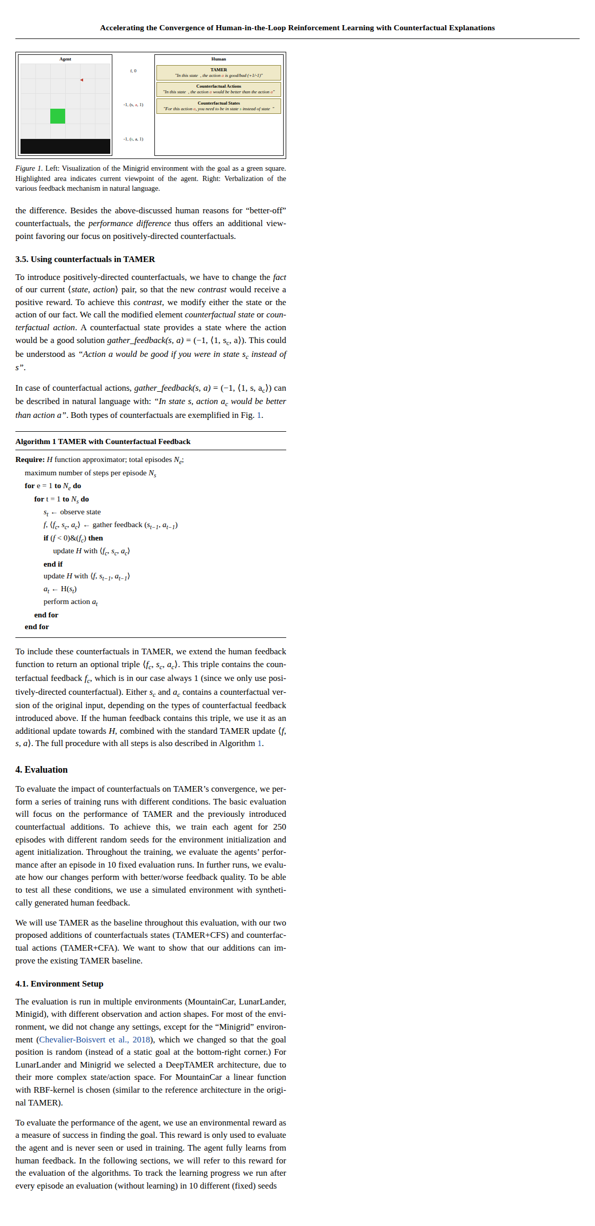Accelerating the Convergence of Human-in-the-Loop Reinforcement Learning with Counterfactual Explanations
Agent
f, 0
-1, (s, a, 1)
-1, (s, a, 1)
Human
TAMER "In this state , the action a is good/bad (+1/-1)"
Counterfactual Actions "In this state , the action a would be better than the action a"
Counterfactual States "For this action a, you need to be in state s instead of state "
Figure 1. Left: Visualization of the Minigrid environment with the goal as a green square. Highlighted area indicates current viewpoint of the agent. Right: Verbalization of the various feedback mechanism in natural language.
the difference. Besides the above-discussed human reasons for “better-off” counterfactuals, the performance difference thus offers an additional viewpoint favoring our focus on positively-directed counterfactuals.
3.5. Using counterfactuals in TAMER
To introduce positively-directed counterfactuals, we have to change the fact of our current ⟨state, action⟩ pair, so that the new contrast would receive a positive reward. To achieve this contrast, we modify either the state or the action of our fact. We call the modified element counterfactual state or counterfactual action. A counterfactual state provides a state where the action would be a good solution gather_feedback(s, a) = (−1, ⟨1, sc, a⟩). This could be understood as “Action a would be good if you were in state sc instead of s”.
In case of counterfactual actions, gather_feedback(s, a) = (−1, ⟨1, s, ac⟩) can be described in natural language with: “In state s, action ac would be better than action a”. Both types of counterfactuals are exemplified in Fig. 1.
Algorithm 1 TAMER with Counterfactual Feedback
Require: H function approximator; total episodes Ne;
maximum number of steps per episode Ns
for e = 1 to Ne do
for t = 1 to Ns do
st ← observe state
f, ⟨fc, sc, ac⟩ ← gather feedback (st−1, at−1)
if (f < 0)&(fc) then
update H with ⟨fc, sc, ac⟩
end if
update H with ⟨f, st−1, at−1⟩
at ← H(st)
perform action at
end for
end for
To include these counterfactuals in TAMER, we extend the human feedback function to return an optional triple ⟨fc, sc, ac⟩. This triple contains the counterfactual feedback fc, which is in our case always 1 (since we only use positively-directed counterfactual). Either sc and ac contains a counterfactual version of the original input, depending on the types of counterfactual feedback introduced above. If the human feedback contains this triple, we use it as an additional update towards H, combined with the standard TAMER update ⟨f, s, a⟩. The full procedure with all steps is also described in Algorithm 1.
4. Evaluation
To evaluate the impact of counterfactuals on TAMER’s convergence, we perform a series of training runs with different conditions. The basic evaluation will focus on the performance of TAMER and the previously introduced counterfactual additions. To achieve this, we train each agent for 250 episodes with different random seeds for the environment initialization and agent initialization. Throughout the training, we evaluate the agents’ performance after an episode in 10 fixed evaluation runs. In further runs, we evaluate how our changes perform with better/worse feedback quality. To be able to test all these conditions, we use a simulated environment with synthetically generated human feedback.
We will use TAMER as the baseline throughout this evaluation, with our two proposed additions of counterfactuals states (TAMER+CFS) and counterfactual actions (TAMER+CFA). We want to show that our additions can improve the existing TAMER baseline.
4.1. Environment Setup
The evaluation is run in multiple environments (MountainCar, LunarLander, Minigid), with different observation and action shapes. For most of the environment, we did not change any settings, except for the “Minigrid” environment (Chevalier-Boisvert et al., 2018), which we changed so that the goal position is random (instead of a static goal at the bottom-right corner.) For LunarLander and Minigrid we selected a DeepTAMER architecture, due to their more complex state/action space. For MountainCar a linear function with RBF-kernel is chosen (similar to the reference architecture in the original TAMER).
To evaluate the performance of the agent, we use an environmental reward as a measure of success in finding the goal. This reward is only used to evaluate the agent and is never seen or used in training. The agent fully learns from human feedback. In the following sections, we will refer to this reward for the evaluation of the algorithms. To track the learning progress we run after every episode an evaluation (without learning) in 10 different (fixed) seeds